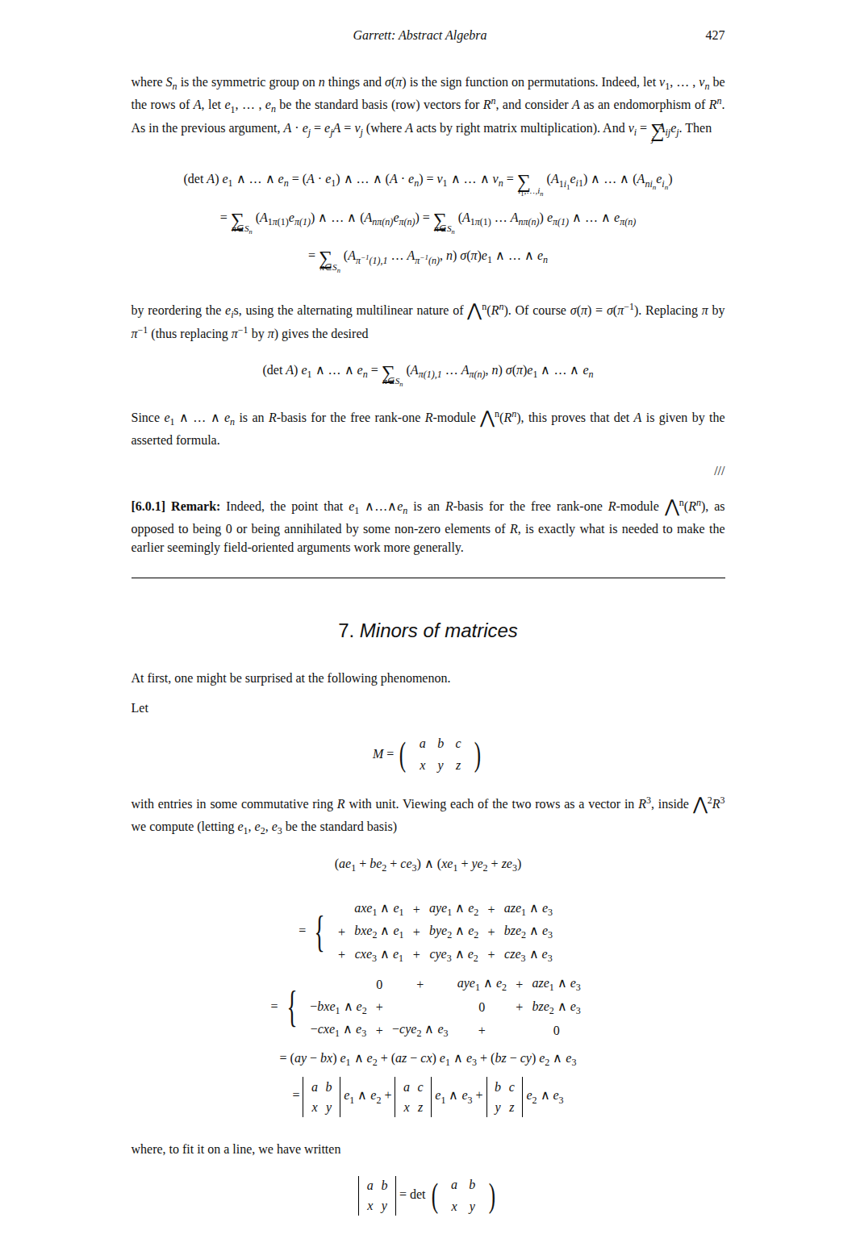Garrett: Abstract Algebra 427
where Sn is the symmetric group on n things and σ(π) is the sign function on permutations. Indeed, let v1, … , vn be the rows of A, let e1, … , en be the standard basis (row) vectors for Rn, and consider A as an endomorphism of Rn. As in the previous argument, A · ej = ejA = vj (where A acts by right matrix multiplication). And vi = ∑j Aijej. Then
(det A) e1 ∧ … ∧ en = (A · e1) ∧ … ∧ (A · en) = v1 ∧ … ∧ vn = ∑i1,…,in (A1i1 ei1) ∧ … ∧ (Aninein) = ∑π∈Sn (A1π(1) eπ(1)) ∧ … ∧ (Anπ(n)eπ(n)) = ∑π∈Sn (A1π(1) … Anπ(n)) eπ(1) ∧ … ∧ eπ(n) = ∑π∈Sn (Aπ−1(1),1 … Aπ−1(n), n) σ(π)e1 ∧ … ∧ en
by reordering the eis, using the alternating multilinear nature of ⋀n(Rn). Of course σ(π) = σ(π−1). Replacing π by π−1 (thus replacing π−1 by π) gives the desired
(det A) e1 ∧ … ∧ en = ∑π∈Sn (Aπ(1),1 … Aπ(n), n) σ(π)e1 ∧ … ∧ en
Since e1 ∧ … ∧ en is an R-basis for the free rank-one R-module ⋀n(Rn), this proves that det A is given by the asserted formula.
///
[6.0.1] Remark: Indeed, the point that e1 ∧…∧en is an R-basis for the free rank-one R-module ⋀n(Rn), as opposed to being 0 or being annihilated by some non-zero elements of R, is exactly what is needed to make the earlier seemingly field-oriented arguments work more generally.
7. Minors of matrices
At first, one might be surprised at the following phenomenon.
Let
M = (
| a | b | c |
| x | y | z |
)
with entries in some commutative ring R with unit. Viewing each of the two rows as a vector in R3, inside ⋀2 R3 we compute (letting e1, e2, e3 be the standard basis)
(ae1 + be2 + ce3) ∧ (xe1 + ye2 + ze3)
= {
| | axe 1 ∧ e 1 | + | aye 1 ∧ e 2 | + | aze 1 ∧ e 3 |
| + | bxe 2 ∧ e 1 | + | bye 2 ∧ e 2 | + | bze 2 ∧ e 3 |
| + | cxe 3 ∧ e 1 | + | cye 3 ∧ e 2 | + | cze 3 ∧ e 3 |
= {
| | 0 | + | aye 1 ∧ e 2 | + | aze 1 ∧ e 3 |
| − bxe 1 ∧ e 2 | + | | 0 | + | bze 2 ∧ e 3 |
| − cxe 1 ∧ e 3 | + | − cye 2 ∧ e 3 | + | | 0 |
= (ay − bx) e1 ∧ e2 + (az − cx) e1 ∧ e3 + (bz − cy) e2 ∧ e3 =
| a | b |
| x | y |
e1 ∧ e2 +
| a | c |
| x | z |
e1 ∧ e3 +
| b | c |
| y | z |
e2 ∧ e3
where, to fit it on a line, we have written
| a | b |
| x | y |
= det (
| a | b |
| x | y |
)